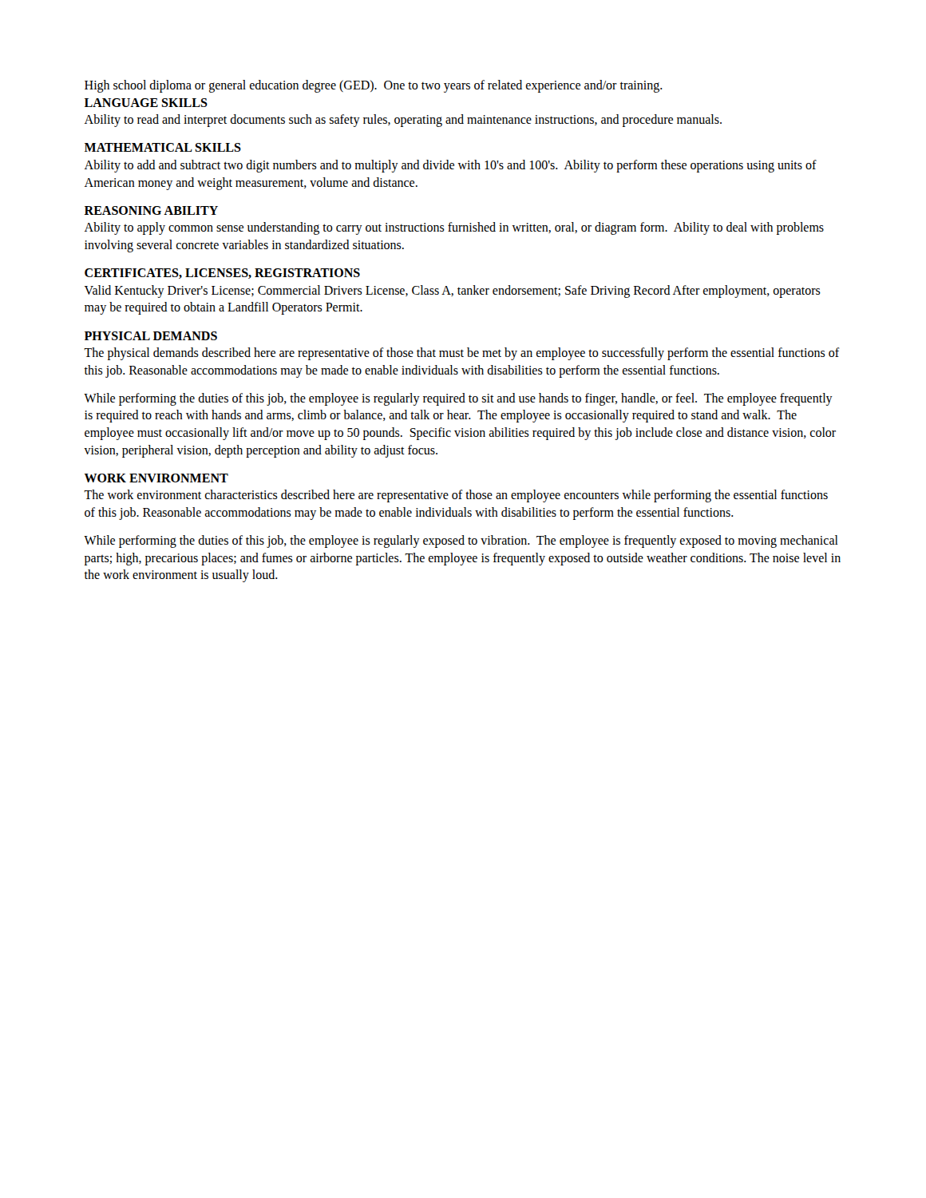High school diploma or general education degree (GED). One to two years of related experience and/or training.
LANGUAGE SKILLS
Ability to read and interpret documents such as safety rules, operating and maintenance instructions, and procedure manuals.
MATHEMATICAL SKILLS
Ability to add and subtract two digit numbers and to multiply and divide with 10's and 100's. Ability to perform these operations using units of American money and weight measurement, volume and distance.
REASONING ABILITY
Ability to apply common sense understanding to carry out instructions furnished in written, oral, or diagram form. Ability to deal with problems involving several concrete variables in standardized situations.
CERTIFICATES, LICENSES, REGISTRATIONS
Valid Kentucky Driver's License; Commercial Drivers License, Class A, tanker endorsement; Safe Driving Record After employment, operators may be required to obtain a Landfill Operators Permit.
PHYSICAL DEMANDS
The physical demands described here are representative of those that must be met by an employee to successfully perform the essential functions of this job. Reasonable accommodations may be made to enable individuals with disabilities to perform the essential functions.
While performing the duties of this job, the employee is regularly required to sit and use hands to finger, handle, or feel. The employee frequently is required to reach with hands and arms, climb or balance, and talk or hear. The employee is occasionally required to stand and walk. The employee must occasionally lift and/or move up to 50 pounds. Specific vision abilities required by this job include close and distance vision, color vision, peripheral vision, depth perception and ability to adjust focus.
WORK ENVIRONMENT
The work environment characteristics described here are representative of those an employee encounters while performing the essential functions of this job. Reasonable accommodations may be made to enable individuals with disabilities to perform the essential functions.
While performing the duties of this job, the employee is regularly exposed to vibration. The employee is frequently exposed to moving mechanical parts; high, precarious places; and fumes or airborne particles. The employee is frequently exposed to outside weather conditions. The noise level in the work environment is usually loud.